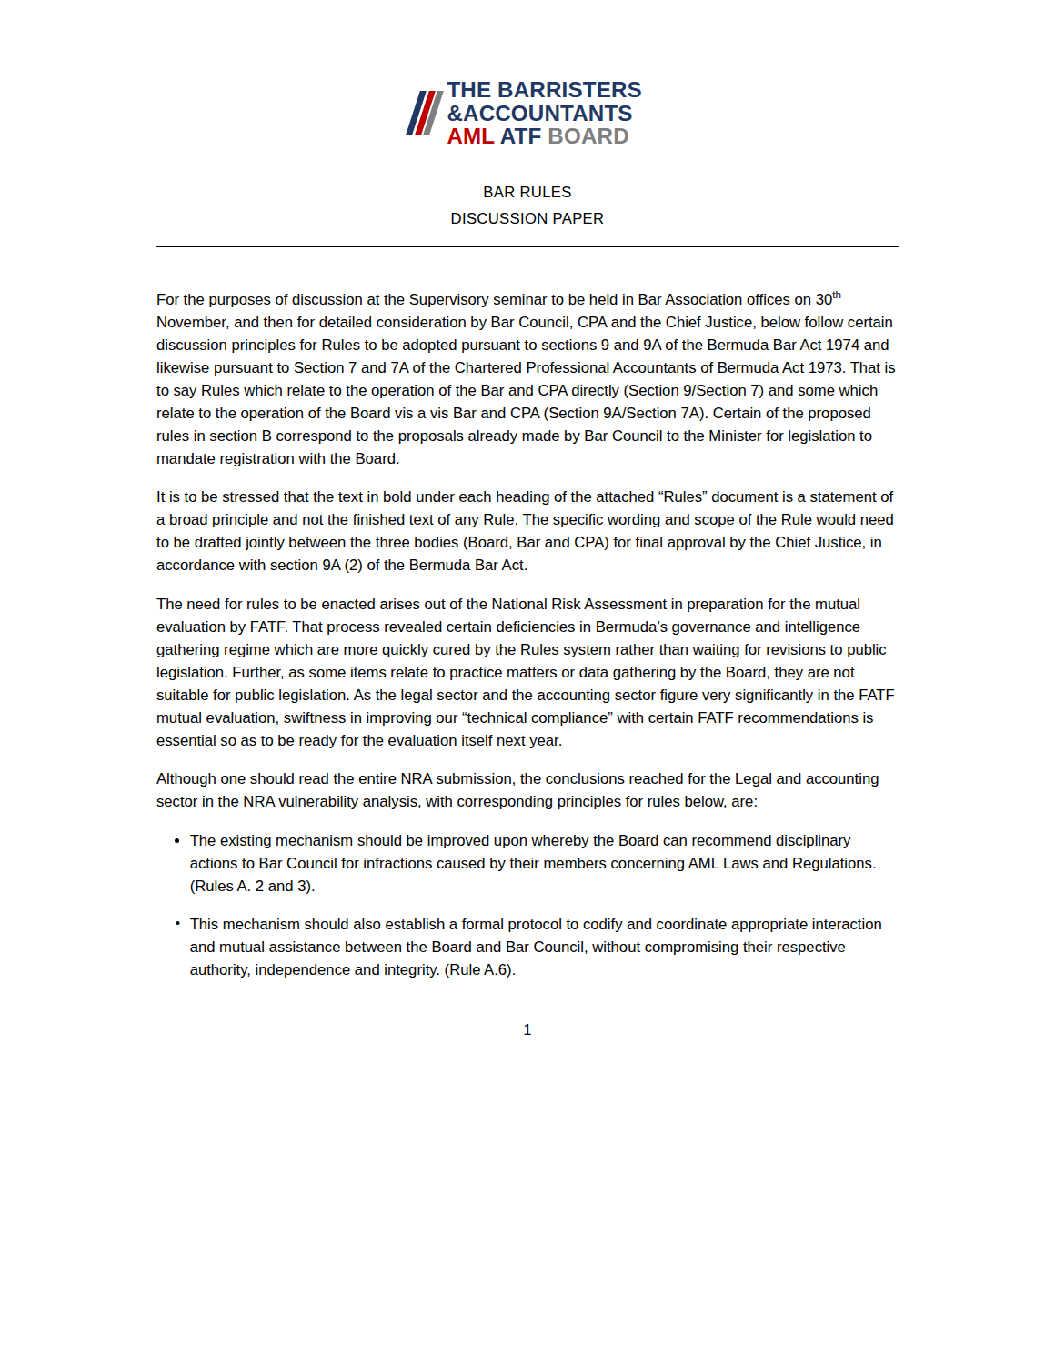THE BARRISTERS &ACCOUNTANTS AML ATF BOARD
BAR RULES
DISCUSSION PAPER
For the purposes of discussion at the Supervisory seminar to be held in Bar Association offices on 30th November, and then for detailed consideration by Bar Council, CPA and the Chief Justice, below follow certain discussion principles for Rules to be adopted pursuant to sections 9 and 9A of the Bermuda Bar Act 1974 and likewise pursuant to Section 7 and 7A of the Chartered Professional Accountants of Bermuda Act 1973. That is to say Rules which relate to the operation of the Bar and CPA directly (Section 9/Section 7) and some which relate to the operation of the Board vis a vis Bar and CPA (Section 9A/Section 7A). Certain of the proposed rules in section B correspond to the proposals already made by Bar Council to the Minister for legislation to mandate registration with the Board.
It is to be stressed that the text in bold under each heading of the attached “Rules” document is a statement of a broad principle and not the finished text of any Rule. The specific wording and scope of the Rule would need to be drafted jointly between the three bodies (Board, Bar and CPA) for final approval by the Chief Justice, in accordance with section 9A (2) of the Bermuda Bar Act.
The need for rules to be enacted arises out of the National Risk Assessment in preparation for the mutual evaluation by FATF. That process revealed certain deficiencies in Bermuda’s governance and intelligence gathering regime which are more quickly cured by the Rules system rather than waiting for revisions to public legislation. Further, as some items relate to practice matters or data gathering by the Board, they are not suitable for public legislation. As the legal sector and the accounting sector figure very significantly in the FATF mutual evaluation, swiftness in improving our “technical compliance” with certain FATF recommendations is essential so as to be ready for the evaluation itself next year.
Although one should read the entire NRA submission, the conclusions reached for the Legal and accounting sector in the NRA vulnerability analysis, with corresponding principles for rules below, are:
The existing mechanism should be improved upon whereby the Board can recommend disciplinary actions to Bar Council for infractions caused by their members concerning AML Laws and Regulations. (Rules A. 2 and 3).
This mechanism should also establish a formal protocol to codify and coordinate appropriate interaction and mutual assistance between the Board and Bar Council, without compromising their respective authority, independence and integrity. (Rule A.6).
1